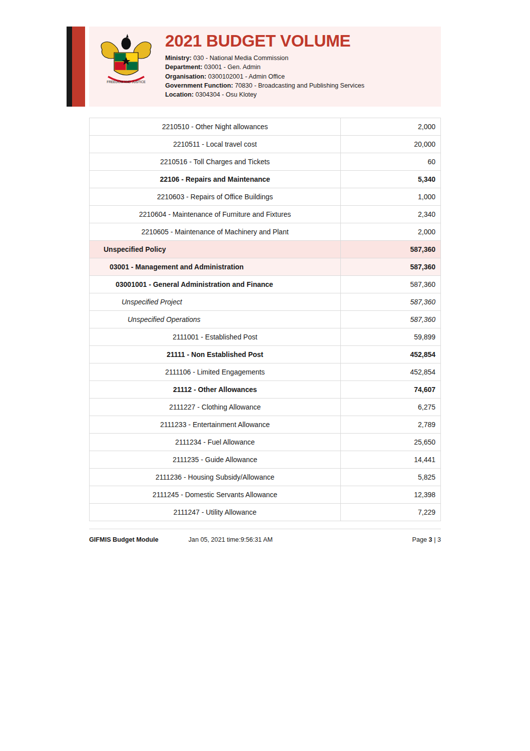2021 BUDGET VOLUME
Ministry: 030 - National Media Commission
Department: 03001 - Gen. Admin
Organisation: 0300102001 - Admin Office
Government Function: 70830 - Broadcasting and Publishing Services
Location: 0304304 - Osu Klotey
| 2210510 - Other Night allowances | 2,000 |
| 2210511 - Local travel cost | 20,000 |
| 2210516 - Toll Charges and Tickets | 60 |
| 22106 - Repairs and Maintenance | 5,340 |
| 2210603 - Repairs of Office Buildings | 1,000 |
| 2210604 - Maintenance of Furniture and Fixtures | 2,340 |
| 2210605 - Maintenance of Machinery and Plant | 2,000 |
| Unspecified Policy | 587,360 |
| 03001 - Management and Administration | 587,360 |
| 03001001 - General Administration and Finance | 587,360 |
| Unspecified Project | 587,360 |
| Unspecified Operations | 587,360 |
| 2111001 - Established Post | 59,899 |
| 21111 - Non Established Post | 452,854 |
| 2111106 - Limited Engagements | 452,854 |
| 21112 - Other Allowances | 74,607 |
| 2111227 - Clothing Allowance | 6,275 |
| 2111233 - Entertainment Allowance | 2,789 |
| 2111234 - Fuel Allowance | 25,650 |
| 2111235 - Guide Allowance | 14,441 |
| 2111236 - Housing Subsidy/Allowance | 5,825 |
| 2111245 - Domestic Servants Allowance | 12,398 |
| 2111247 - Utility Allowance | 7,229 |
GIFMIS Budget Module
Jan 05, 2021 time:9:56:31 AM
Page 3 | 3